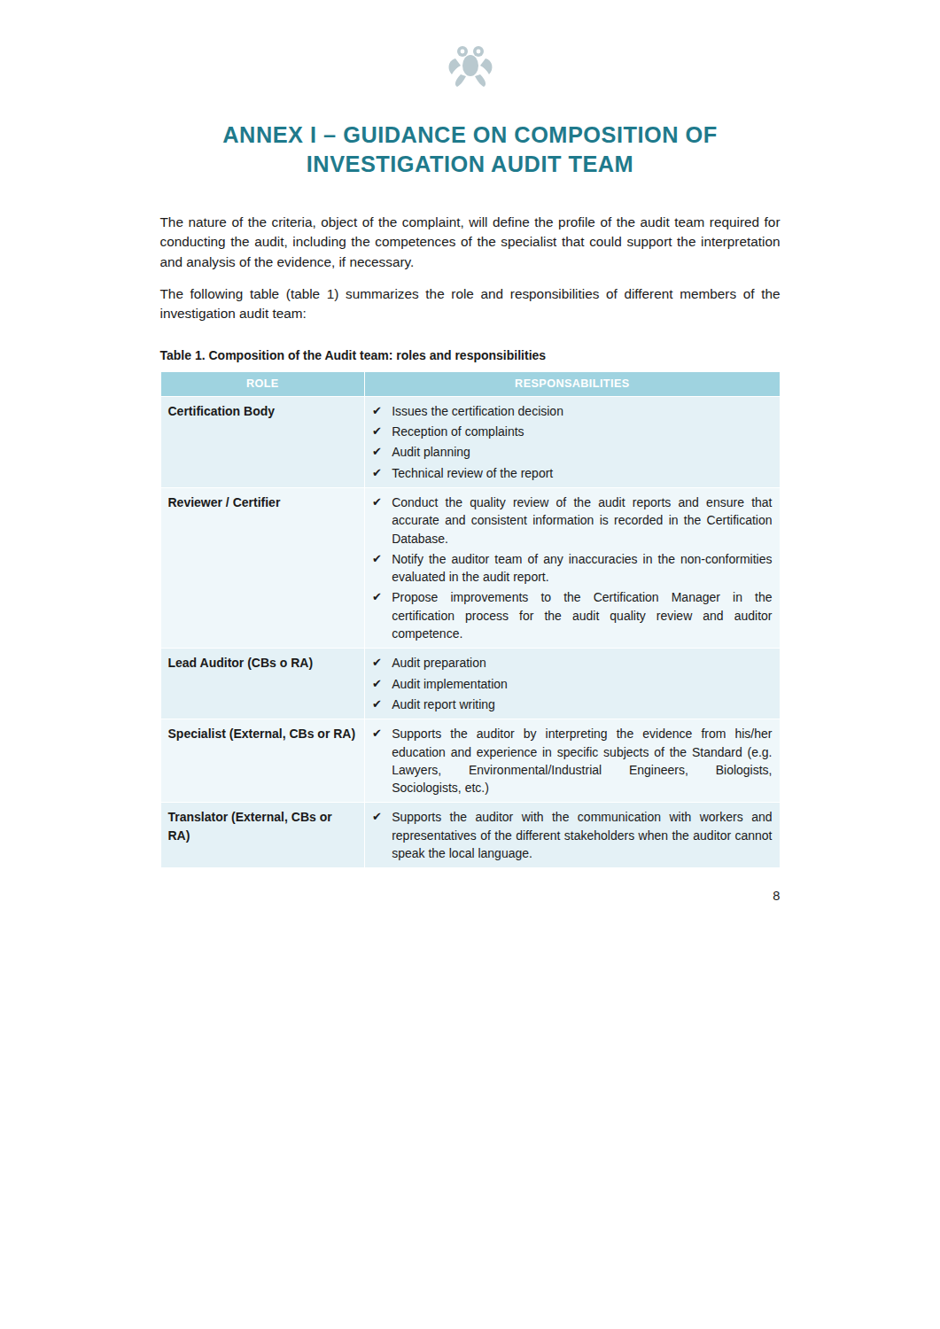Annex I – Guidance on Composition of
Investigation Audit Team
The nature of the criteria, object of the complaint, will define the profile of the audit team required for conducting the audit, including the competences of the specialist that could support the interpretation and analysis of the evidence, if necessary.
The following table (table 1) summarizes the role and responsibilities of different members of the investigation audit team:
Table 1. Composition of the Audit team: roles and responsibilities
| Role | Responsabilities |
| --- | --- |
| Certification Body | Issues the certification decision Reception of complaints Audit planning Technical review of the report |
| Reviewer / Certifier | Conduct the quality review of the audit reports and ensure that accurate and consistent information is recorded in the Certification Database. Notify the auditor team of any inaccuracies in the non-conformities evaluated in the audit report. Propose improvements to the Certification Manager in the certification process for the audit quality review and auditor competence. |
| Lead Auditor (CBs o RA) | Audit preparation Audit implementation Audit report writing |
| Specialist (External, CBs or RA) | Supports the auditor by interpreting the evidence from his/her education and experience in specific subjects of the Standard (e.g. Lawyers, Environmental/Industrial Engineers, Biologists, Sociologists, etc.) |
| Translator (External, CBs or RA) | Supports the auditor with the communication with workers and representatives of the different stakeholders when the auditor cannot speak the local language. |
8